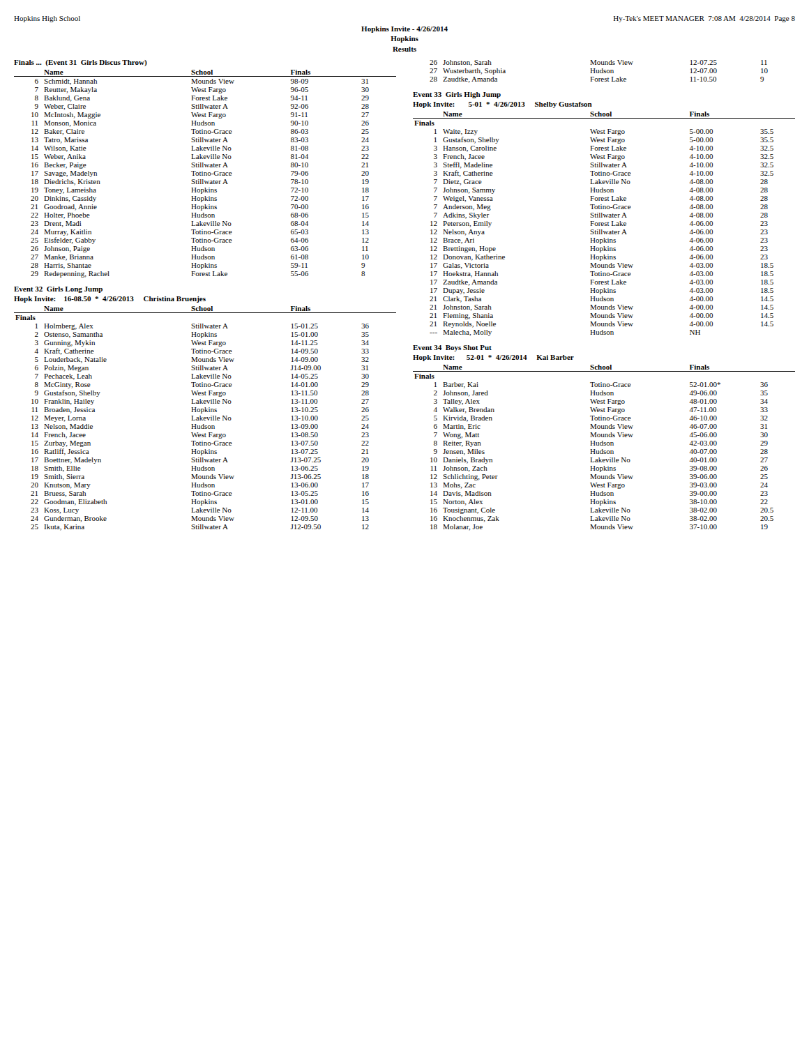Hopkins High School
Hy-Tek's MEET MANAGER 7:08 AM 4/28/2014 Page 8
Hopkins Invite - 4/26/2014
Hopkins
Results
Finals ... (Event 31 Girls Discus Throw)
| | Name | School | Finals | |
| --- | --- | --- | --- | --- |
| 6 | Schmidt, Hannah | Mounds View | 98-09 | 31 |
| 7 | Reutter, Makayla | West Fargo | 96-05 | 30 |
| 8 | Baklund, Gena | Forest Lake | 94-11 | 29 |
| 9 | Weber, Claire | Stillwater A | 92-06 | 28 |
| 10 | McIntosh, Maggie | West Fargo | 91-11 | 27 |
| 11 | Monson, Monica | Hudson | 90-10 | 26 |
| 12 | Baker, Claire | Totino-Grace | 86-03 | 25 |
| 13 | Tatro, Marissa | Stillwater A | 83-03 | 24 |
| 14 | Wilson, Katie | Lakeville No | 81-08 | 23 |
| 15 | Weber, Anika | Lakeville No | 81-04 | 22 |
| 16 | Becker, Paige | Stillwater A | 80-10 | 21 |
| 17 | Savage, Madelyn | Totino-Grace | 79-06 | 20 |
| 18 | Diedrichs, Kristen | Stillwater A | 78-10 | 19 |
| 19 | Toney, Lameisha | Hopkins | 72-10 | 18 |
| 20 | Dinkins, Cassidy | Hopkins | 72-00 | 17 |
| 21 | Goodroad, Annie | Hopkins | 70-00 | 16 |
| 22 | Holter, Phoebe | Hudson | 68-06 | 15 |
| 23 | Drent, Madi | Lakeville No | 68-04 | 14 |
| 24 | Murray, Kaitlin | Totino-Grace | 65-03 | 13 |
| 25 | Eisfelder, Gabby | Totino-Grace | 64-06 | 12 |
| 26 | Johnson, Paige | Hudson | 63-06 | 11 |
| 27 | Manke, Brianna | Hudson | 61-08 | 10 |
| 28 | Harris, Shantae | Hopkins | 59-11 | 9 |
| 29 | Redepenning, Rachel | Forest Lake | 55-06 | 8 |
Event 32 Girls Long Jump
Hopk Invite: 16-08.50 * 4/26/2013 Christina Bruenjes
| | Name | School | Finals | |
| --- | --- | --- | --- | --- |
| Finals |
| 1 | Holmberg, Alex | Stillwater A | 15-01.25 | 36 |
| 2 | Ostenso, Samantha | Hopkins | 15-01.00 | 35 |
| 3 | Gunning, Mykin | West Fargo | 14-11.25 | 34 |
| 4 | Kraft, Catherine | Totino-Grace | 14-09.50 | 33 |
| 5 | Louderback, Natalie | Mounds View | 14-09.00 | 32 |
| 6 | Polzin, Megan | Stillwater A | J14-09.00 | 31 |
| 7 | Pechacek, Leah | Lakeville No | 14-05.25 | 30 |
| 8 | McGinty, Rose | Totino-Grace | 14-01.00 | 29 |
| 9 | Gustafson, Shelby | West Fargo | 13-11.50 | 28 |
| 10 | Franklin, Hailey | Lakeville No | 13-11.00 | 27 |
| 11 | Broaden, Jessica | Hopkins | 13-10.25 | 26 |
| 12 | Meyer, Lorna | Lakeville No | 13-10.00 | 25 |
| 13 | Nelson, Maddie | Hudson | 13-09.00 | 24 |
| 14 | French, Jacee | West Fargo | 13-08.50 | 23 |
| 15 | Zurbay, Megan | Totino-Grace | 13-07.50 | 22 |
| 16 | Ratliff, Jessica | Hopkins | 13-07.25 | 21 |
| 17 | Boettner, Madelyn | Stillwater A | J13-07.25 | 20 |
| 18 | Smith, Ellie | Hudson | 13-06.25 | 19 |
| 19 | Smith, Sierra | Mounds View | J13-06.25 | 18 |
| 20 | Knutson, Mary | Hudson | 13-06.00 | 17 |
| 21 | Bruess, Sarah | Totino-Grace | 13-05.25 | 16 |
| 22 | Goodman, Elizabeth | Hopkins | 13-01.00 | 15 |
| 23 | Koss, Lucy | Lakeville No | 12-11.00 | 14 |
| 24 | Gunderman, Brooke | Mounds View | 12-09.50 | 13 |
| 25 | Ikuta, Karina | Stillwater A | J12-09.50 | 12 |
| 26 | Johnston, Sarah | Mounds View | 12-07.25 | 11 |
| 27 | Wusterbarth, Sophia | Hudson | 12-07.00 | 10 |
| 28 | Zaudtke, Amanda | Forest Lake | 11-10.50 | 9 |
Event 33 Girls High Jump
Hopk Invite: 5-01 * 4/26/2013 Shelby Gustafson
| | Name | School | Finals | |
| --- | --- | --- | --- | --- |
| Finals |
| 1 | Waite, Izzy | West Fargo | 5-00.00 | 35.5 |
| 1 | Gustafson, Shelby | West Fargo | 5-00.00 | 35.5 |
| 3 | Hanson, Caroline | Forest Lake | 4-10.00 | 32.5 |
| 3 | French, Jacee | West Fargo | 4-10.00 | 32.5 |
| 3 | Steffl, Madeline | Stillwater A | 4-10.00 | 32.5 |
| 3 | Kraft, Catherine | Totino-Grace | 4-10.00 | 32.5 |
| 7 | Dietz, Grace | Lakeville No | 4-08.00 | 28 |
| 7 | Johnson, Sammy | Hudson | 4-08.00 | 28 |
| 7 | Weigel, Vanessa | Forest Lake | 4-08.00 | 28 |
| 7 | Anderson, Meg | Totino-Grace | 4-08.00 | 28 |
| 7 | Adkins, Skyler | Stillwater A | 4-08.00 | 28 |
| 12 | Peterson, Emily | Forest Lake | 4-06.00 | 23 |
| 12 | Nelson, Anya | Stillwater A | 4-06.00 | 23 |
| 12 | Brace, Ari | Hopkins | 4-06.00 | 23 |
| 12 | Brettingen, Hope | Hopkins | 4-06.00 | 23 |
| 12 | Donovan, Katherine | Hopkins | 4-06.00 | 23 |
| 17 | Galas, Victoria | Mounds View | 4-03.00 | 18.5 |
| 17 | Hoekstra, Hannah | Totino-Grace | 4-03.00 | 18.5 |
| 17 | Zaudtke, Amanda | Forest Lake | 4-03.00 | 18.5 |
| 17 | Dupay, Jessie | Hopkins | 4-03.00 | 18.5 |
| 21 | Clark, Tasha | Hudson | 4-00.00 | 14.5 |
| 21 | Johnston, Sarah | Mounds View | 4-00.00 | 14.5 |
| 21 | Fleming, Shania | Mounds View | 4-00.00 | 14.5 |
| 21 | Reynolds, Noelle | Mounds View | 4-00.00 | 14.5 |
| --- | Malecha, Molly | Hudson | NH | |
Event 34 Boys Shot Put
Hopk Invite: 52-01 * 4/26/2014 Kai Barber
| | Name | School | Finals | |
| --- | --- | --- | --- | --- |
| Finals |
| 1 | Barber, Kai | Totino-Grace | 52-01.00* | 36 |
| 2 | Johnson, Jared | Hudson | 49-06.00 | 35 |
| 3 | Talley, Alex | West Fargo | 48-01.00 | 34 |
| 4 | Walker, Brendan | West Fargo | 47-11.00 | 33 |
| 5 | Kirvida, Braden | Totino-Grace | 46-10.00 | 32 |
| 6 | Martin, Eric | Mounds View | 46-07.00 | 31 |
| 7 | Wong, Matt | Mounds View | 45-06.00 | 30 |
| 8 | Reiter, Ryan | Hudson | 42-03.00 | 29 |
| 9 | Jensen, Miles | Hudson | 40-07.00 | 28 |
| 10 | Daniels, Bradyn | Lakeville No | 40-01.00 | 27 |
| 11 | Johnson, Zach | Hopkins | 39-08.00 | 26 |
| 12 | Schlichting, Peter | Mounds View | 39-06.00 | 25 |
| 13 | Mohs, Zac | West Fargo | 39-03.00 | 24 |
| 14 | Davis, Madison | Hudson | 39-00.00 | 23 |
| 15 | Norton, Alex | Hopkins | 38-10.00 | 22 |
| 16 | Tousignant, Cole | Lakeville No | 38-02.00 | 20.5 |
| 16 | Knochenmus, Zak | Lakeville No | 38-02.00 | 20.5 |
| 18 | Molanar, Joe | Mounds View | 37-10.00 | 19 |